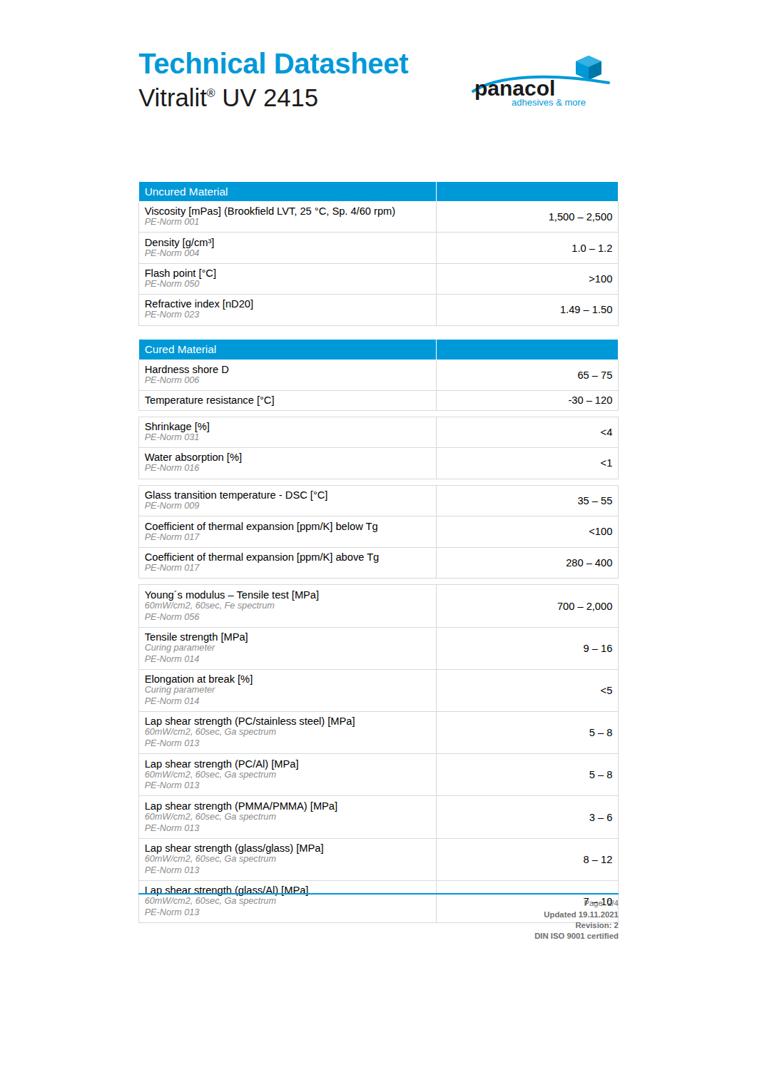Technical Datasheet
Vitralit® UV 2415
panacol adhesives & more
| Uncured Material | |
| --- | --- |
| Viscosity [mPas] (Brookfield LVT, 25 °C, Sp. 4/60 rpm) PE-Norm 001 | 1,500 – 2,500 |
| Density [g/cm³] PE-Norm 004 | 1.0 – 1.2 |
| Flash point [°C] PE-Norm 050 | >100 |
| Refractive index [nD20] PE-Norm 023 | 1.49 – 1.50 |
| Cured Material | |
| --- | --- |
| Hardness shore D PE-Norm 006 | 65 – 75 |
| Temperature resistance [°C] | -30 – 120 |
| Shrinkage [%] PE-Norm 031 | <4 |
| Water absorption [%] PE-Norm 016 | <1 |
| Glass transition temperature - DSC [°C] PE-Norm 009 | 35 – 55 |
| Coefficient of thermal expansion [ppm/K] below Tg PE-Norm 017 | <100 |
| Coefficient of thermal expansion [ppm/K] above Tg PE-Norm 017 | 280 – 400 |
| Young´s modulus – Tensile test [MPa] 60mW/cm2, 60sec, Fe spectrum PE-Norm 056 | 700 – 2,000 |
| Tensile strength [MPa] Curing parameter PE-Norm 014 | 9 – 16 |
| Elongation at break [%] Curing parameter PE-Norm 014 | <5 |
| Lap shear strength (PC/stainless steel) [MPa] 60mW/cm2, 60sec, Ga spectrum PE-Norm 013 | 5 – 8 |
| Lap shear strength (PC/Al) [MPa] 60mW/cm2, 60sec, Ga spectrum PE-Norm 013 | 5 – 8 |
| Lap shear strength (PMMA/PMMA) [MPa] 60mW/cm2, 60sec, Ga spectrum PE-Norm 013 | 3 – 6 |
| Lap shear strength (glass/glass) [MPa] 60mW/cm2, 60sec, Ga spectrum PE-Norm 013 | 8 – 12 |
| Lap shear strength (glass/Al) [MPa] 60mW/cm2, 60sec, Ga spectrum PE-Norm 013 | 7 – 10 |
Page 2/4
Updated 19.11.2021
Revision: 2
DIN ISO 9001 certified